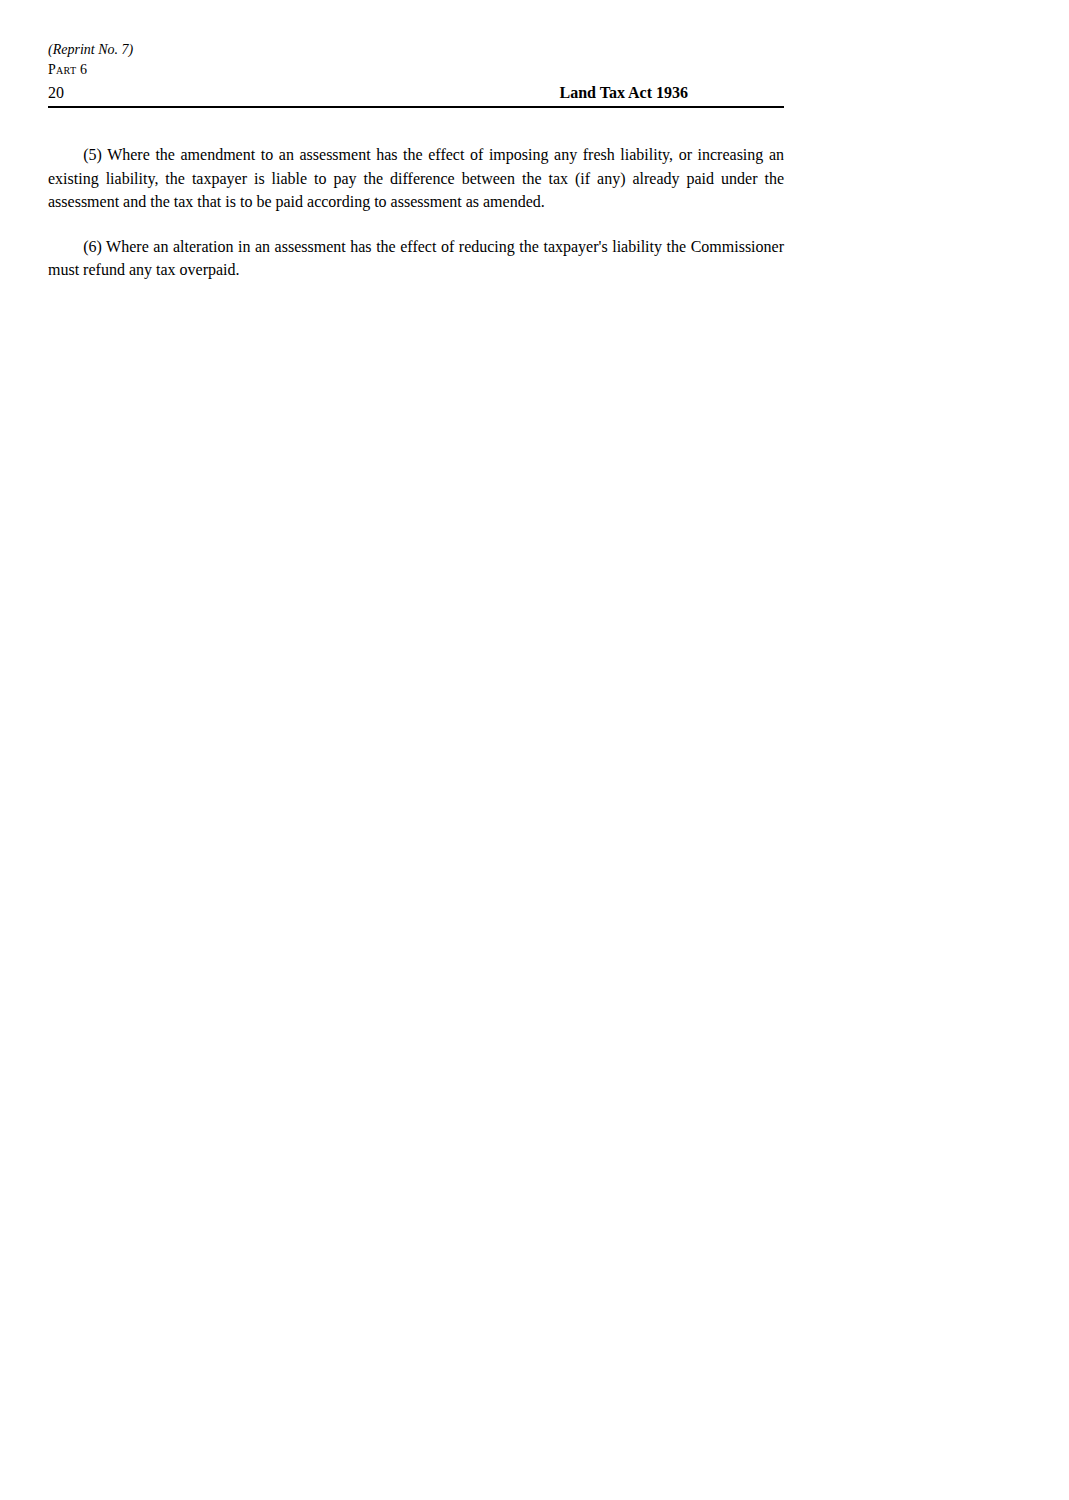(Reprint No. 7)
Part 6
20 Land Tax Act 1936
(5) Where the amendment to an assessment has the effect of imposing any fresh liability, or increasing an existing liability, the taxpayer is liable to pay the difference between the tax (if any) already paid under the assessment and the tax that is to be paid according to assessment as amended.
(6) Where an alteration in an assessment has the effect of reducing the taxpayer's liability the Commissioner must refund any tax overpaid.